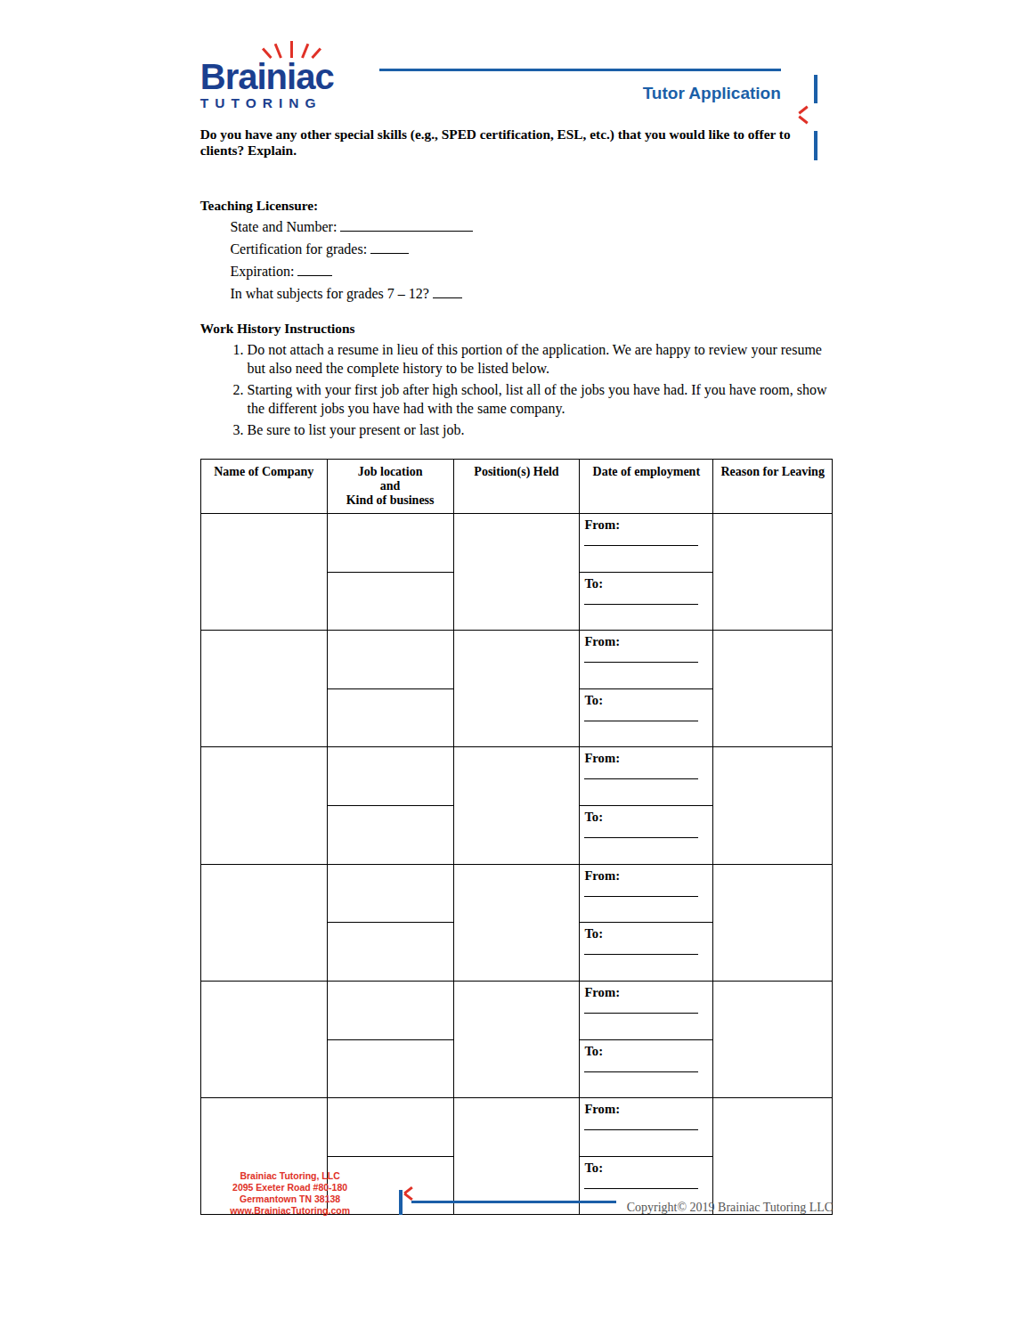Brainiac
TUTORING
Tutor Application
Do you have any other special skills (e.g., SPED certification, ESL, etc.) that you would like to offer to clients? Explain.
Teaching Licensure:
State and Number:
Certification for grades:
Expiration:
In what subjects for grades 7 – 12?
Work History Instructions
Do not attach a resume in lieu of this portion of the application. We are happy to review your resume but also need the complete history to be listed below.
Starting with your first job after high school, list all of the jobs you have had. If you have room, show the different jobs you have had with the same company.
Be sure to list your present or last job.
| Name of Company | Job location and Kind of business | Position(s) Held | Date of employment | Reason for Leaving |
| --- | --- | --- | --- | --- |
| | | | From: | |
| | To: |
| | | | From: | |
| | To: |
| | | | From: | |
| | To: |
| | | | From: | |
| | To: |
| | | | From: | |
| | To: |
| | | | From: | |
| | To: |
Brainiac Tutoring, LLC
2095 Exeter Road #80-180
Germantown TN 38138
www.BrainiacTutoring.com
Copyright© 2019 Brainiac Tutoring LLC